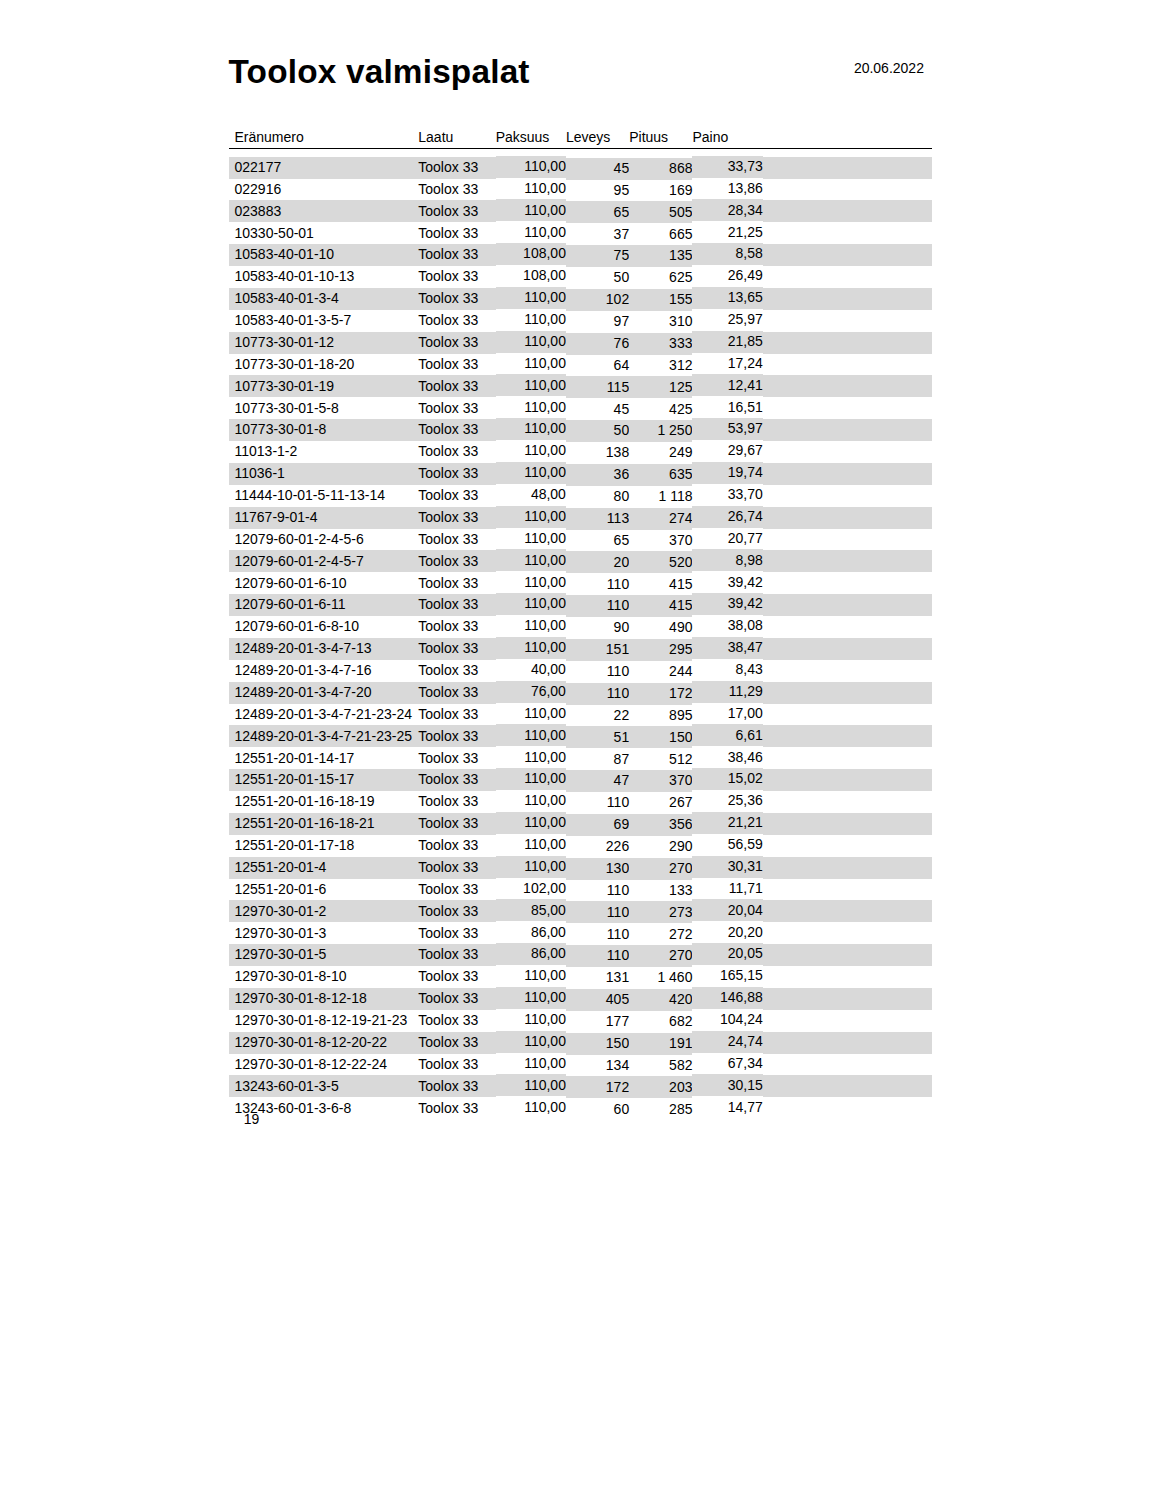Toolox valmispalat
20.06.2022
| Eränumero | Laatu | Paksuus | Leveys | Pituus | Paino | |
| --- | --- | --- | --- | --- | --- | --- |
| 022177 | Toolox 33 | 110,00 | 45 | 868 | 33,73 | |
| 022916 | Toolox 33 | 110,00 | 95 | 169 | 13,86 | |
| 023883 | Toolox 33 | 110,00 | 65 | 505 | 28,34 | |
| 10330-50-01 | Toolox 33 | 110,00 | 37 | 665 | 21,25 | |
| 10583-40-01-10 | Toolox 33 | 108,00 | 75 | 135 | 8,58 | |
| 10583-40-01-10-13 | Toolox 33 | 108,00 | 50 | 625 | 26,49 | |
| 10583-40-01-3-4 | Toolox 33 | 110,00 | 102 | 155 | 13,65 | |
| 10583-40-01-3-5-7 | Toolox 33 | 110,00 | 97 | 310 | 25,97 | |
| 10773-30-01-12 | Toolox 33 | 110,00 | 76 | 333 | 21,85 | |
| 10773-30-01-18-20 | Toolox 33 | 110,00 | 64 | 312 | 17,24 | |
| 10773-30-01-19 | Toolox 33 | 110,00 | 115 | 125 | 12,41 | |
| 10773-30-01-5-8 | Toolox 33 | 110,00 | 45 | 425 | 16,51 | |
| 10773-30-01-8 | Toolox 33 | 110,00 | 50 | 1 250 | 53,97 | |
| 11013-1-2 | Toolox 33 | 110,00 | 138 | 249 | 29,67 | |
| 11036-1 | Toolox 33 | 110,00 | 36 | 635 | 19,74 | |
| 11444-10-01-5-11-13-14 | Toolox 33 | 48,00 | 80 | 1 118 | 33,70 | |
| 11767-9-01-4 | Toolox 33 | 110,00 | 113 | 274 | 26,74 | |
| 12079-60-01-2-4-5-6 | Toolox 33 | 110,00 | 65 | 370 | 20,77 | |
| 12079-60-01-2-4-5-7 | Toolox 33 | 110,00 | 20 | 520 | 8,98 | |
| 12079-60-01-6-10 | Toolox 33 | 110,00 | 110 | 415 | 39,42 | |
| 12079-60-01-6-11 | Toolox 33 | 110,00 | 110 | 415 | 39,42 | |
| 12079-60-01-6-8-10 | Toolox 33 | 110,00 | 90 | 490 | 38,08 | |
| 12489-20-01-3-4-7-13 | Toolox 33 | 110,00 | 151 | 295 | 38,47 | |
| 12489-20-01-3-4-7-16 | Toolox 33 | 40,00 | 110 | 244 | 8,43 | |
| 12489-20-01-3-4-7-20 | Toolox 33 | 76,00 | 110 | 172 | 11,29 | |
| 12489-20-01-3-4-7-21-23-24 | Toolox 33 | 110,00 | 22 | 895 | 17,00 | |
| 12489-20-01-3-4-7-21-23-25 | Toolox 33 | 110,00 | 51 | 150 | 6,61 | |
| 12551-20-01-14-17 | Toolox 33 | 110,00 | 87 | 512 | 38,46 | |
| 12551-20-01-15-17 | Toolox 33 | 110,00 | 47 | 370 | 15,02 | |
| 12551-20-01-16-18-19 | Toolox 33 | 110,00 | 110 | 267 | 25,36 | |
| 12551-20-01-16-18-21 | Toolox 33 | 110,00 | 69 | 356 | 21,21 | |
| 12551-20-01-17-18 | Toolox 33 | 110,00 | 226 | 290 | 56,59 | |
| 12551-20-01-4 | Toolox 33 | 110,00 | 130 | 270 | 30,31 | |
| 12551-20-01-6 | Toolox 33 | 102,00 | 110 | 133 | 11,71 | |
| 12970-30-01-2 | Toolox 33 | 85,00 | 110 | 273 | 20,04 | |
| 12970-30-01-3 | Toolox 33 | 86,00 | 110 | 272 | 20,20 | |
| 12970-30-01-5 | Toolox 33 | 86,00 | 110 | 270 | 20,05 | |
| 12970-30-01-8-10 | Toolox 33 | 110,00 | 131 | 1 460 | 165,15 | |
| 12970-30-01-8-12-18 | Toolox 33 | 110,00 | 405 | 420 | 146,88 | |
| 12970-30-01-8-12-19-21-23 | Toolox 33 | 110,00 | 177 | 682 | 104,24 | |
| 12970-30-01-8-12-20-22 | Toolox 33 | 110,00 | 150 | 191 | 24,74 | |
| 12970-30-01-8-12-22-24 | Toolox 33 | 110,00 | 134 | 582 | 67,34 | |
| 13243-60-01-3-5 | Toolox 33 | 110,00 | 172 | 203 | 30,15 | |
| 13243-60-01-3-6-8 | Toolox 33 | 110,00 | 60 | 285 | 14,77 | |
19